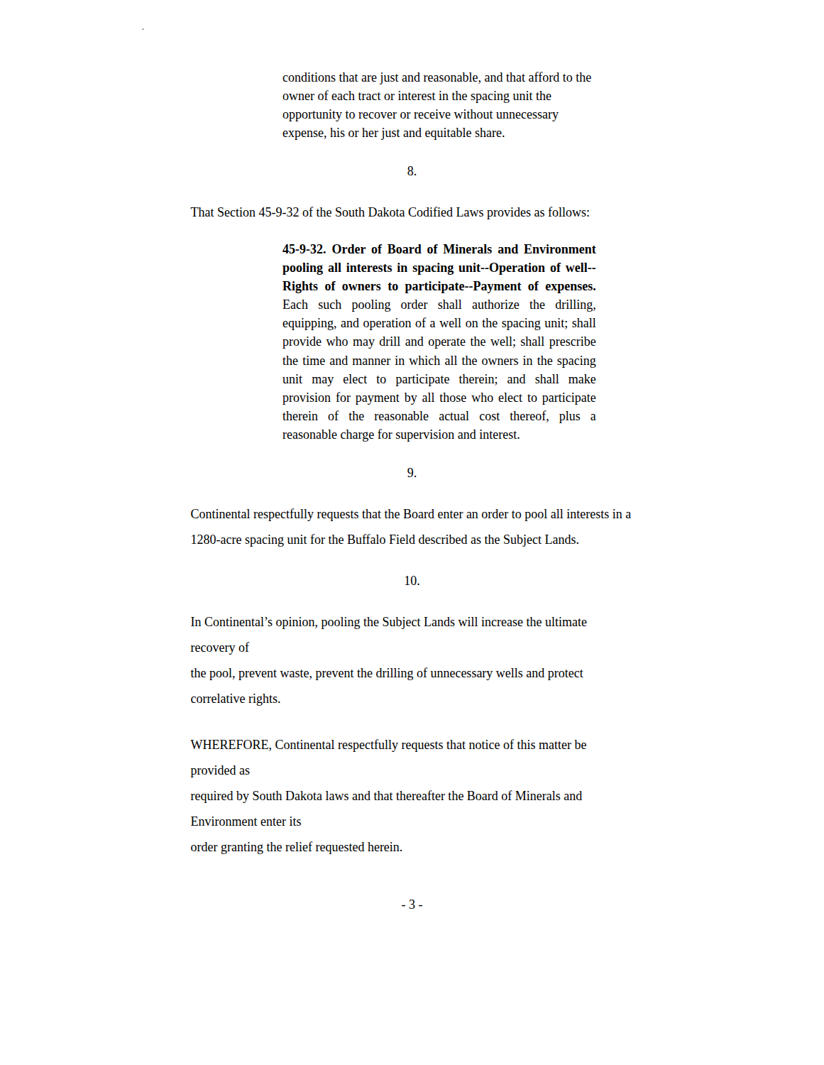.
conditions that are just and reasonable, and that afford to the owner of each tract or interest in the spacing unit the opportunity to recover or receive without unnecessary expense, his or her just and equitable share.
8.
That Section 45-9-32 of the South Dakota Codified Laws provides as follows:
45-9-32. Order of Board of Minerals and Environment pooling all interests in spacing unit--Operation of well--Rights of owners to participate--Payment of expenses. Each such pooling order shall authorize the drilling, equipping, and operation of a well on the spacing unit; shall provide who may drill and operate the well; shall prescribe the time and manner in which all the owners in the spacing unit may elect to participate therein; and shall make provision for payment by all those who elect to participate therein of the reasonable actual cost thereof, plus a reasonable charge for supervision and interest.
9.
Continental respectfully requests that the Board enter an order to pool all interests in a
1280-acre spacing unit for the Buffalo Field described as the Subject Lands.
10.
In Continental’s opinion, pooling the Subject Lands will increase the ultimate recovery of
the pool, prevent waste, prevent the drilling of unnecessary wells and protect correlative rights.
WHEREFORE, Continental respectfully requests that notice of this matter be provided as
required by South Dakota laws and that thereafter the Board of Minerals and Environment enter its
order granting the relief requested herein.
- 3 -